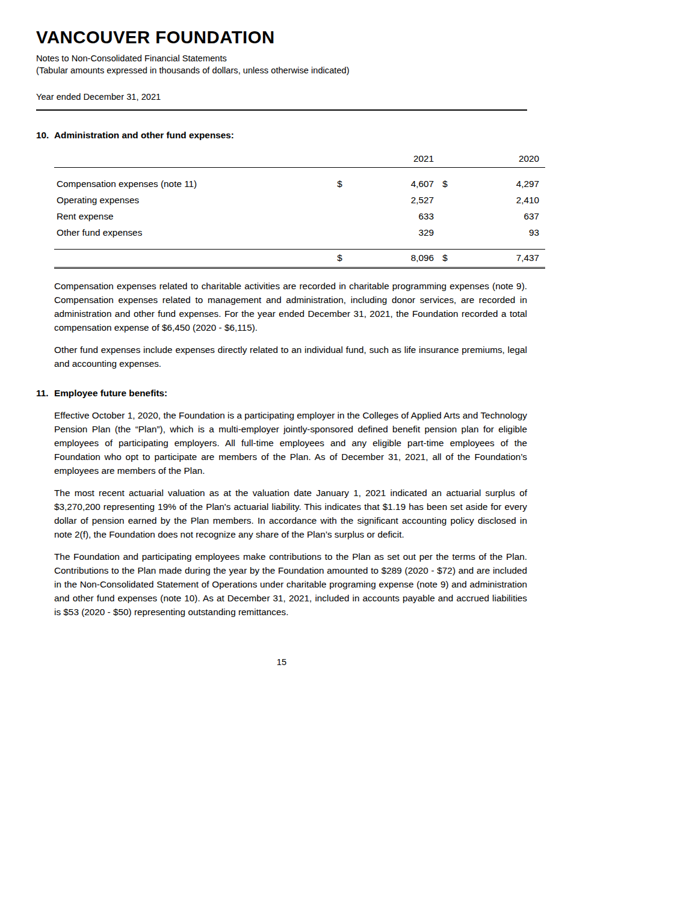VANCOUVER FOUNDATION
Notes to Non-Consolidated Financial Statements
(Tabular amounts expressed in thousands of dollars, unless otherwise indicated)
Year ended December 31, 2021
10. Administration and other fund expenses:
| | | 2021 | | 2020 |
| --- | --- | --- | --- | --- |
| Compensation expenses (note 11) | $ | 4,607 | $ | 4,297 |
| Operating expenses | | 2,527 | | 2,410 |
| Rent expense | | 633 | | 637 |
| Other fund expenses | | 329 | | 93 |
| | $ | 8,096 | $ | 7,437 |
Compensation expenses related to charitable activities are recorded in charitable programming expenses (note 9). Compensation expenses related to management and administration, including donor services, are recorded in administration and other fund expenses. For the year ended December 31, 2021, the Foundation recorded a total compensation expense of $6,450 (2020 - $6,115).
Other fund expenses include expenses directly related to an individual fund, such as life insurance premiums, legal and accounting expenses.
11. Employee future benefits:
Effective October 1, 2020, the Foundation is a participating employer in the Colleges of Applied Arts and Technology Pension Plan (the “Plan”), which is a multi-employer jointly-sponsored defined benefit pension plan for eligible employees of participating employers. All full-time employees and any eligible part-time employees of the Foundation who opt to participate are members of the Plan. As of December 31, 2021, all of the Foundation’s employees are members of the Plan.
The most recent actuarial valuation as at the valuation date January 1, 2021 indicated an actuarial surplus of $3,270,200 representing 19% of the Plan's actuarial liability. This indicates that $1.19 has been set aside for every dollar of pension earned by the Plan members. In accordance with the significant accounting policy disclosed in note 2(f), the Foundation does not recognize any share of the Plan’s surplus or deficit.
The Foundation and participating employees make contributions to the Plan as set out per the terms of the Plan. Contributions to the Plan made during the year by the Foundation amounted to $289 (2020 - $72) and are included in the Non-Consolidated Statement of Operations under charitable programing expense (note 9) and administration and other fund expenses (note 10). As at December 31, 2021, included in accounts payable and accrued liabilities is $53 (2020 - $50) representing outstanding remittances.
15